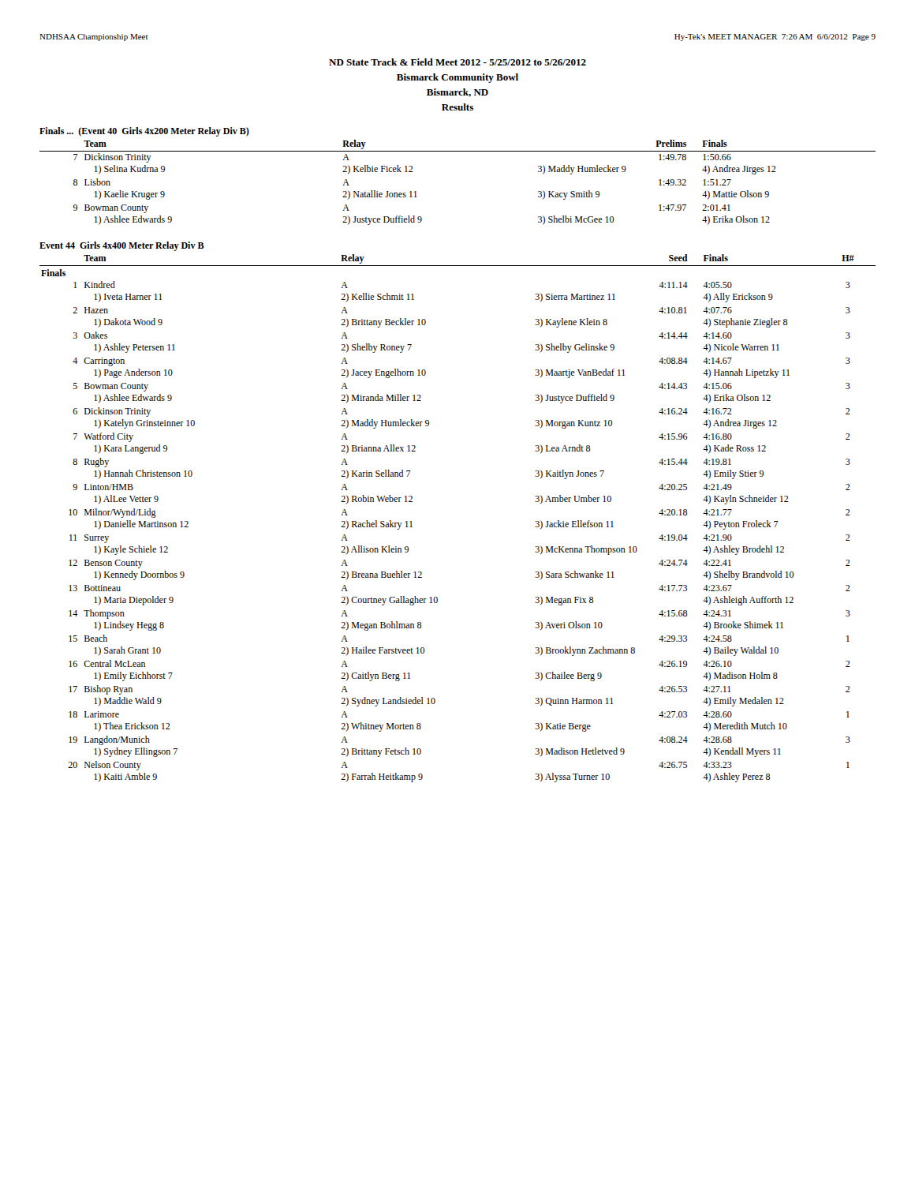NDHSAA Championship Meet
Hy-Tek's MEET MANAGER 7:26 AM 6/6/2012 Page 9
ND State Track & Field Meet 2012 - 5/25/2012 to 5/26/2012
Bismarck Community Bowl
Bismarck, ND
Results
Finals ... (Event 40 Girls 4x200 Meter Relay Div B)
| | Team | Relay | Prelims | Finals | |
| --- | --- | --- | --- | --- | --- |
| 7 | Dickinson Trinity | A | 1:49.78 | 1:50.66 | |
| | 1) Selina Kudrna 9 | 2) Kelbie Ficek 12 | 3) Maddy Humlecker 9 | 4) Andrea Jirges 12 |
| 8 | Lisbon | A | 1:49.32 | 1:51.27 | |
| | 1) Kaelie Kruger 9 | 2) Natallie Jones 11 | 3) Kacy Smith 9 | 4) Mattie Olson 9 |
| 9 | Bowman County | A | 1:47.97 | 2:01.41 | |
| | 1) Ashlee Edwards 9 | 2) Justyce Duffield 9 | 3) Shelbi McGee 10 | 4) Erika Olson 12 |
Event 44 Girls 4x400 Meter Relay Div B
| | Team | Relay | Seed | Finals | H# |
| --- | --- | --- | --- | --- | --- |
| Finals |
| 1 | Kindred | A | 4:11.14 | 4:05.50 | 3 |
| | 1) Iveta Harner 11 | 2) Kellie Schmit 11 | 3) Sierra Martinez 11 | 4) Ally Erickson 9 |
| 2 | Hazen | A | 4:10.81 | 4:07.76 | 3 |
| | 1) Dakota Wood 9 | 2) Brittany Beckler 10 | 3) Kaylene Klein 8 | 4) Stephanie Ziegler 8 |
| 3 | Oakes | A | 4:14.44 | 4:14.60 | 3 |
| | 1) Ashley Petersen 11 | 2) Shelby Roney 7 | 3) Shelby Gelinske 9 | 4) Nicole Warren 11 |
| 4 | Carrington | A | 4:08.84 | 4:14.67 | 3 |
| | 1) Page Anderson 10 | 2) Jacey Engelhorn 10 | 3) Maartje VanBedaf 11 | 4) Hannah Lipetzky 11 |
| 5 | Bowman County | A | 4:14.43 | 4:15.06 | 3 |
| | 1) Ashlee Edwards 9 | 2) Miranda Miller 12 | 3) Justyce Duffield 9 | 4) Erika Olson 12 |
| 6 | Dickinson Trinity | A | 4:16.24 | 4:16.72 | 2 |
| | 1) Katelyn Grinsteinner 10 | 2) Maddy Humlecker 9 | 3) Morgan Kuntz 10 | 4) Andrea Jirges 12 |
| 7 | Watford City | A | 4:15.96 | 4:16.80 | 2 |
| | 1) Kara Langerud 9 | 2) Brianna Allex 12 | 3) Lea Arndt 8 | 4) Kade Ross 12 |
| 8 | Rugby | A | 4:15.44 | 4:19.81 | 3 |
| | 1) Hannah Christenson 10 | 2) Karin Selland 7 | 3) Kaitlyn Jones 7 | 4) Emily Stier 9 |
| 9 | Linton/HMB | A | 4:20.25 | 4:21.49 | 2 |
| | 1) AlLee Vetter 9 | 2) Robin Weber 12 | 3) Amber Umber 10 | 4) Kayln Schneider 12 |
| 10 | Milnor/Wynd/Lidg | A | 4:20.18 | 4:21.77 | 2 |
| | 1) Danielle Martinson 12 | 2) Rachel Sakry 11 | 3) Jackie Ellefson 11 | 4) Peyton Froleck 7 |
| 11 | Surrey | A | 4:19.04 | 4:21.90 | 2 |
| | 1) Kayle Schiele 12 | 2) Allison Klein 9 | 3) McKenna Thompson 10 | 4) Ashley Brodehl 12 |
| 12 | Benson County | A | 4:24.74 | 4:22.41 | 2 |
| | 1) Kennedy Doornbos 9 | 2) Breana Buehler 12 | 3) Sara Schwanke 11 | 4) Shelby Brandvold 10 |
| 13 | Bottineau | A | 4:17.73 | 4:23.67 | 2 |
| | 1) Maria Diepolder 9 | 2) Courtney Gallagher 10 | 3) Megan Fix 8 | 4) Ashleigh Aufforth 12 |
| 14 | Thompson | A | 4:15.68 | 4:24.31 | 3 |
| | 1) Lindsey Hegg 8 | 2) Megan Bohlman 8 | 3) Averi Olson 10 | 4) Brooke Shimek 11 |
| 15 | Beach | A | 4:29.33 | 4:24.58 | 1 |
| | 1) Sarah Grant 10 | 2) Hailee Farstveet 10 | 3) Brooklynn Zachmann 8 | 4) Bailey Waldal 10 |
| 16 | Central McLean | A | 4:26.19 | 4:26.10 | 2 |
| | 1) Emily Eichhorst 7 | 2) Caitlyn Berg 11 | 3) Chailee Berg 9 | 4) Madison Holm 8 |
| 17 | Bishop Ryan | A | 4:26.53 | 4:27.11 | 2 |
| | 1) Maddie Wald 9 | 2) Sydney Landsiedel 10 | 3) Quinn Harmon 11 | 4) Emily Medalen 12 |
| 18 | Larimore | A | 4:27.03 | 4:28.60 | 1 |
| | 1) Thea Erickson 12 | 2) Whitney Morten 8 | 3) Katie Berge | 4) Meredith Mutch 10 |
| 19 | Langdon/Munich | A | 4:08.24 | 4:28.68 | 3 |
| | 1) Sydney Ellingson 7 | 2) Brittany Fetsch 10 | 3) Madison Hetletved 9 | 4) Kendall Myers 11 |
| 20 | Nelson County | A | 4:26.75 | 4:33.23 | 1 |
| | 1) Kaiti Amble 9 | 2) Farrah Heitkamp 9 | 3) Alyssa Turner 10 | 4) Ashley Perez 8 |